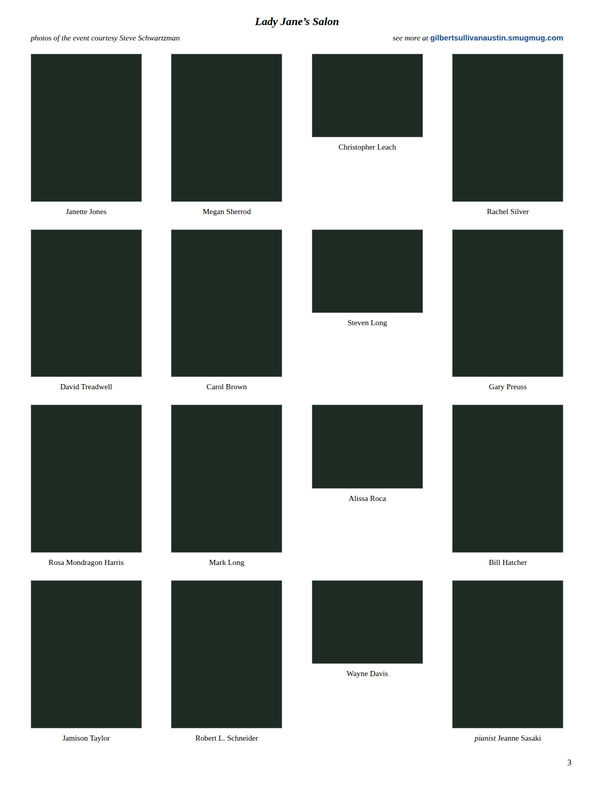Lady Jane’s Salon
photos of the event courtesy Steve Schwartzman see more at gilbertsullivanaustin.smugmug.com
Janette Jones
Megan Sherrod
Christopher Leach
Rachel Silver
David Treadwell
Carol Brown
Steven Long
Gary Preuss
Rosa Mondragon Harris
Mark Long
Alissa Roca
Bill Hatcher
Jamison Taylor
Robert L. Schneider
Wayne Davis
pianist Jeanne Sasaki
3